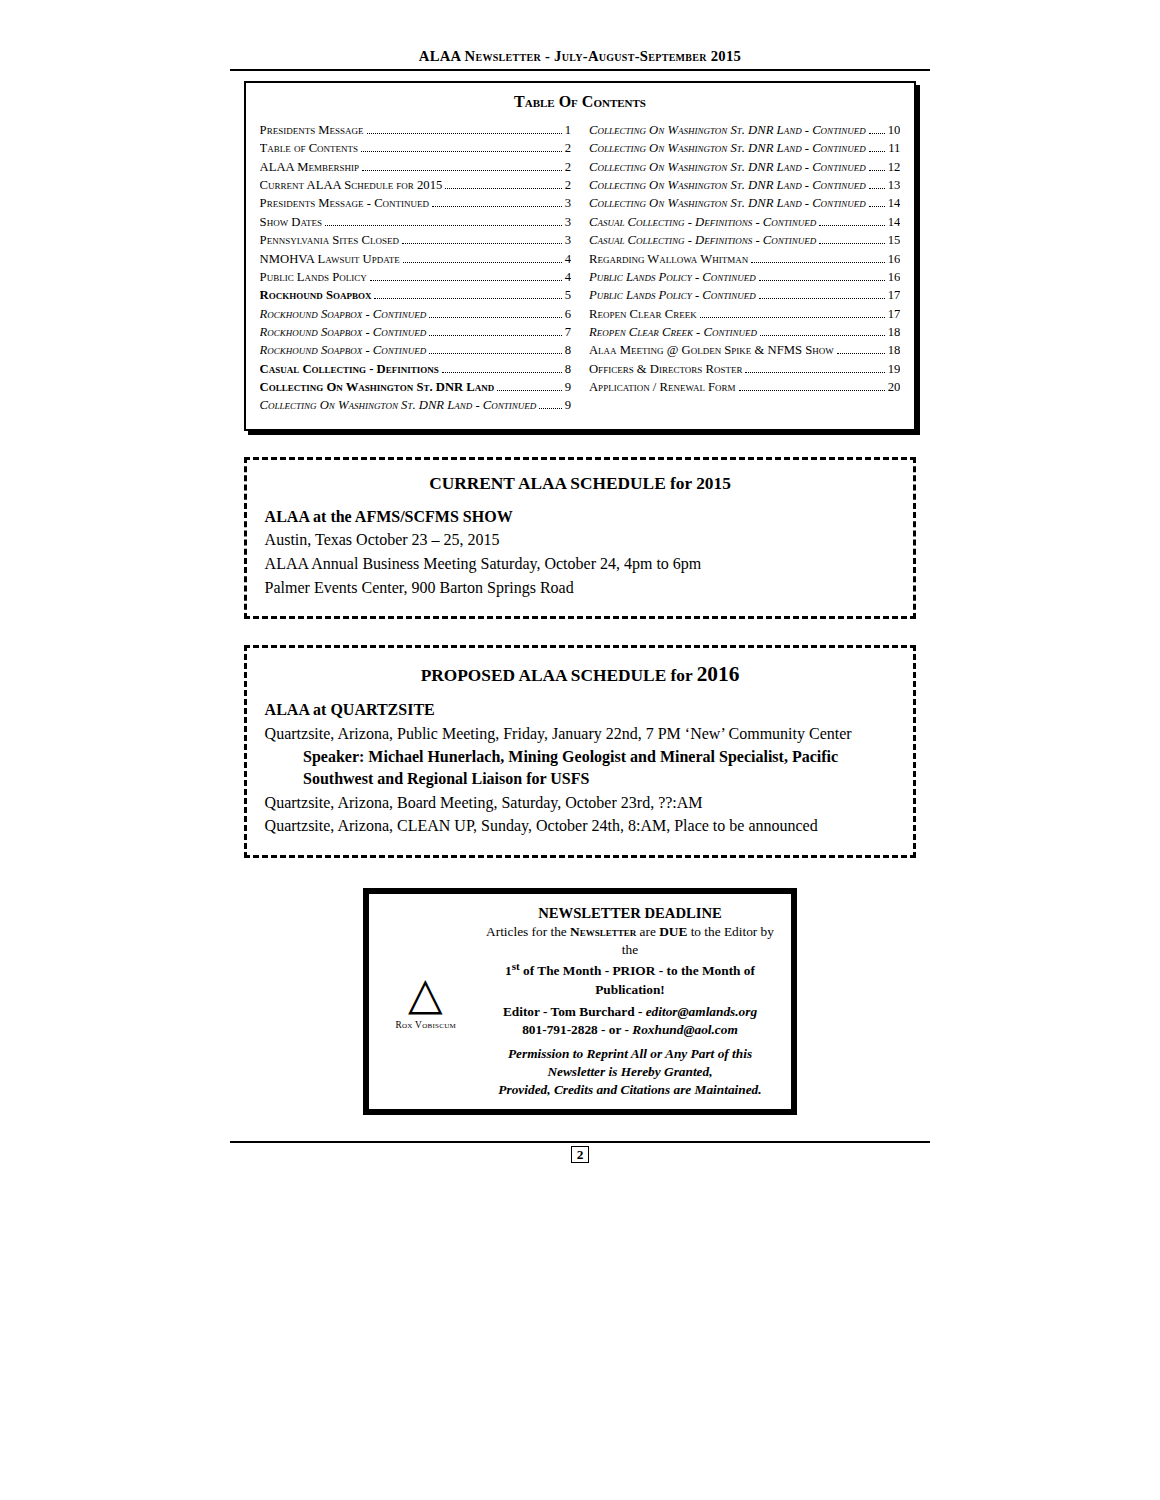ALAA Newsletter - July-August-September 2015
Table Of Contents
Presidents Message 1
Table of Contents 2
ALAA Membership 2
Current ALAA Schedule for 2015 2
Presidents Message - Continued 3
Show Dates 3
Pennsylvania Sites Closed 3
NMOHVA Lawsuit Update 4
Public Lands Policy 4
Rockhound Soapbox 5
Rockhound Soapbox - Continued 6
Rockhound Soapbox - Continued 7
Rockhound Soapbox - Continued 8
Casual Collecting - Definitions 8
Collecting On Washington St. DNR Land 9
Collecting On Washington St. DNR Land - Continued 9
Collecting On Washington St. DNR Land - Continued 10
Collecting On Washington St. DNR Land - Continued 11
Collecting On Washington St. DNR Land - Continued 12
Collecting On Washington St. DNR Land - Continued 13
Collecting On Washington St. DNR Land - Continued 14
Casual Collecting - Definitions - Continued 14
Casual Collecting - Definitions - Continued 15
Regarding Wallowa Whitman 16
Public Lands Policy - Continued 16
Public Lands Policy - Continued 17
Reopen Clear Creek 17
Reopen Clear Creek - Continued 18
Alaa Meeting @ Golden Spike & NFMS Show 18
Officers & Directors Roster 19
Application / Renewal Form 20
CURRENT ALAA SCHEDULE for 2015
ALAA at the AFMS/SCFMS SHOW
Austin, Texas October 23 – 25, 2015
ALAA Annual Business Meeting Saturday, October 24, 4pm to 6pm
Palmer Events Center, 900 Barton Springs Road
PROPOSED ALAA SCHEDULE for 2016
ALAA at QUARTZSITE
Quartzsite, Arizona, Public Meeting, Friday, January 22nd, 7 PM ‘New’ Community Center
Speaker: Michael Hunerlach, Mining Geologist and Mineral Specialist, Pacific Southwest and Regional Liaison for USFS
Quartzsite, Arizona, Board Meeting, Saturday, October 23rd, ??:AM
Quartzsite, Arizona, CLEAN UP, Sunday, October 24th, 8:AM, Place to be announced
△
Rox Vobiscum
NEWSLETTER DEADLINE
Articles for the Newsletter are DUE to the Editor by the
1st of The Month - PRIOR - to the Month of Publication!
Editor - Tom Burchard - editor@amlands.org
801-791-2828 - or - Roxhund@aol.com
Permission to Reprint All or Any Part of this Newsletter is Hereby Granted,
Provided, Credits and Citations are Maintained.
2